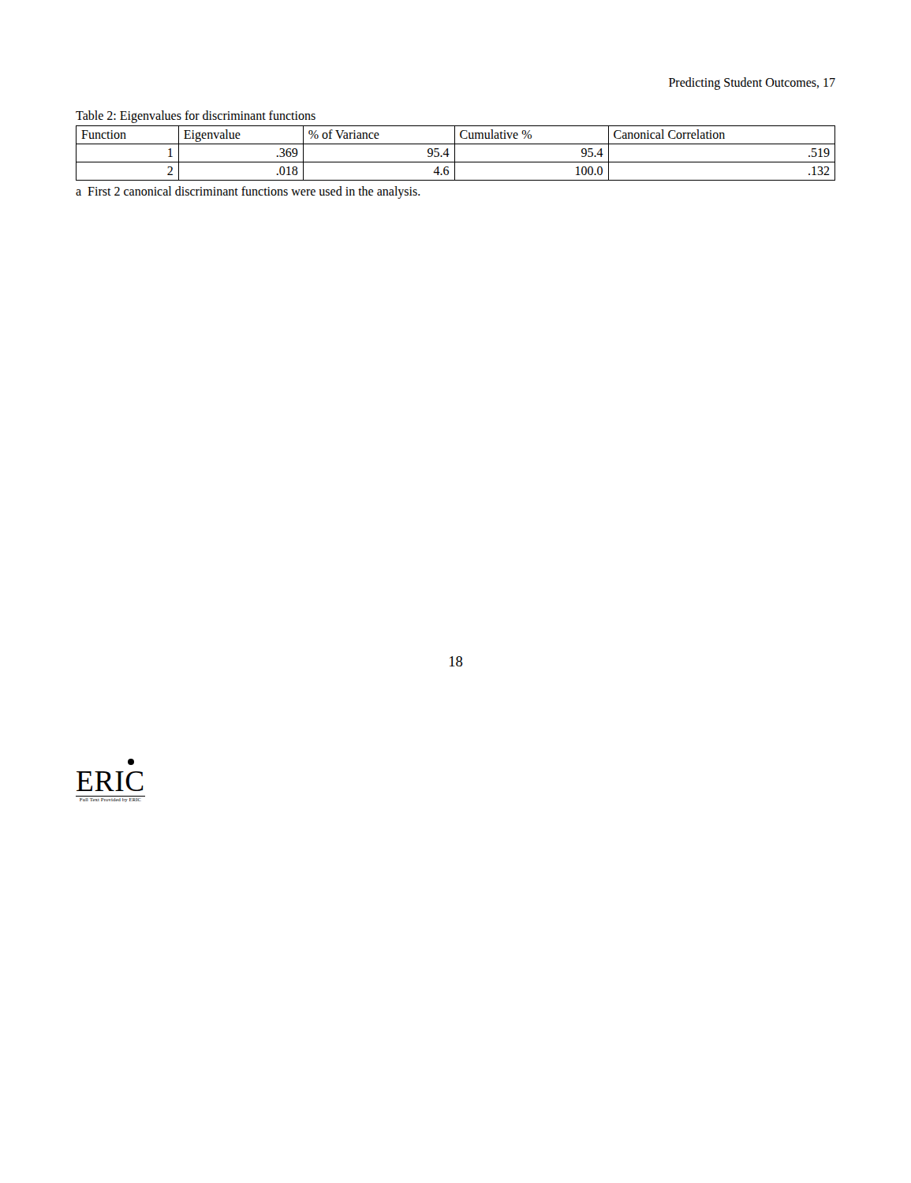Predicting Student Outcomes, 17
Table 2: Eigenvalues for discriminant functions
| Function | Eigenvalue | % of Variance | Cumulative % | Canonical Correlation |
| --- | --- | --- | --- | --- |
| 1 | .369 | 95.4 | 95.4 | .519 |
| 2 | .018 | 4.6 | 100.0 | .132 |
a First 2 canonical discriminant functions were used in the analysis.
18
ERIC Full Text Provided by ERIC